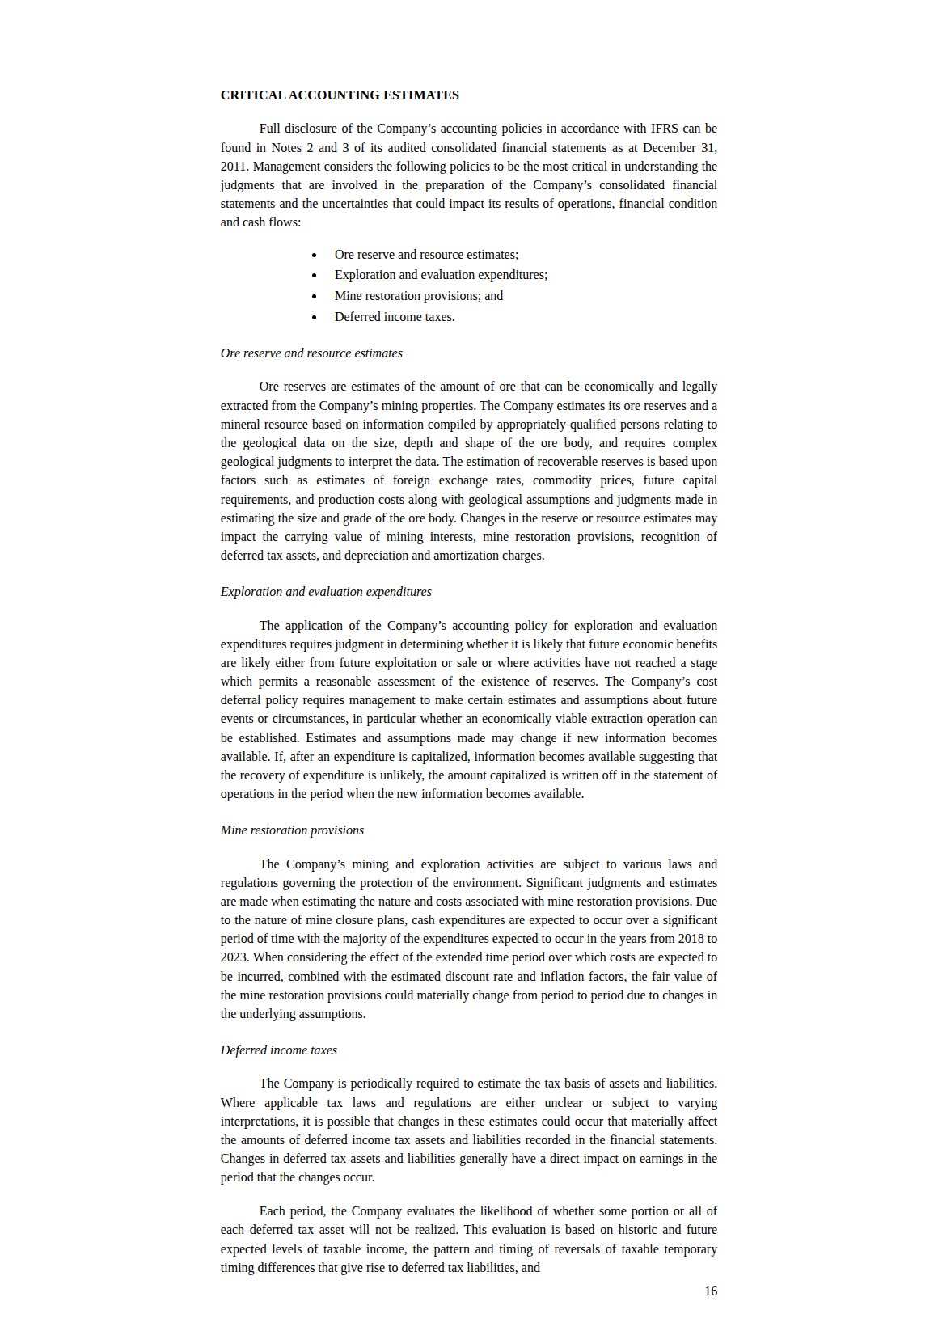Critical Accounting Estimates
Full disclosure of the Company’s accounting policies in accordance with IFRS can be found in Notes 2 and 3 of its audited consolidated financial statements as at December 31, 2011. Management considers the following policies to be the most critical in understanding the judgments that are involved in the preparation of the Company’s consolidated financial statements and the uncertainties that could impact its results of operations, financial condition and cash flows:
Ore reserve and resource estimates;
Exploration and evaluation expenditures;
Mine restoration provisions; and
Deferred income taxes.
Ore reserve and resource estimates
Ore reserves are estimates of the amount of ore that can be economically and legally extracted from the Company’s mining properties. The Company estimates its ore reserves and a mineral resource based on information compiled by appropriately qualified persons relating to the geological data on the size, depth and shape of the ore body, and requires complex geological judgments to interpret the data. The estimation of recoverable reserves is based upon factors such as estimates of foreign exchange rates, commodity prices, future capital requirements, and production costs along with geological assumptions and judgments made in estimating the size and grade of the ore body. Changes in the reserve or resource estimates may impact the carrying value of mining interests, mine restoration provisions, recognition of deferred tax assets, and depreciation and amortization charges.
Exploration and evaluation expenditures
The application of the Company’s accounting policy for exploration and evaluation expenditures requires judgment in determining whether it is likely that future economic benefits are likely either from future exploitation or sale or where activities have not reached a stage which permits a reasonable assessment of the existence of reserves. The Company’s cost deferral policy requires management to make certain estimates and assumptions about future events or circumstances, in particular whether an economically viable extraction operation can be established. Estimates and assumptions made may change if new information becomes available. If, after an expenditure is capitalized, information becomes available suggesting that the recovery of expenditure is unlikely, the amount capitalized is written off in the statement of operations in the period when the new information becomes available.
Mine restoration provisions
The Company’s mining and exploration activities are subject to various laws and regulations governing the protection of the environment. Significant judgments and estimates are made when estimating the nature and costs associated with mine restoration provisions. Due to the nature of mine closure plans, cash expenditures are expected to occur over a significant period of time with the majority of the expenditures expected to occur in the years from 2018 to 2023. When considering the effect of the extended time period over which costs are expected to be incurred, combined with the estimated discount rate and inflation factors, the fair value of the mine restoration provisions could materially change from period to period due to changes in the underlying assumptions.
Deferred income taxes
The Company is periodically required to estimate the tax basis of assets and liabilities. Where applicable tax laws and regulations are either unclear or subject to varying interpretations, it is possible that changes in these estimates could occur that materially affect the amounts of deferred income tax assets and liabilities recorded in the financial statements. Changes in deferred tax assets and liabilities generally have a direct impact on earnings in the period that the changes occur.
Each period, the Company evaluates the likelihood of whether some portion or all of each deferred tax asset will not be realized. This evaluation is based on historic and future expected levels of taxable income, the pattern and timing of reversals of taxable temporary timing differences that give rise to deferred tax liabilities, and
16